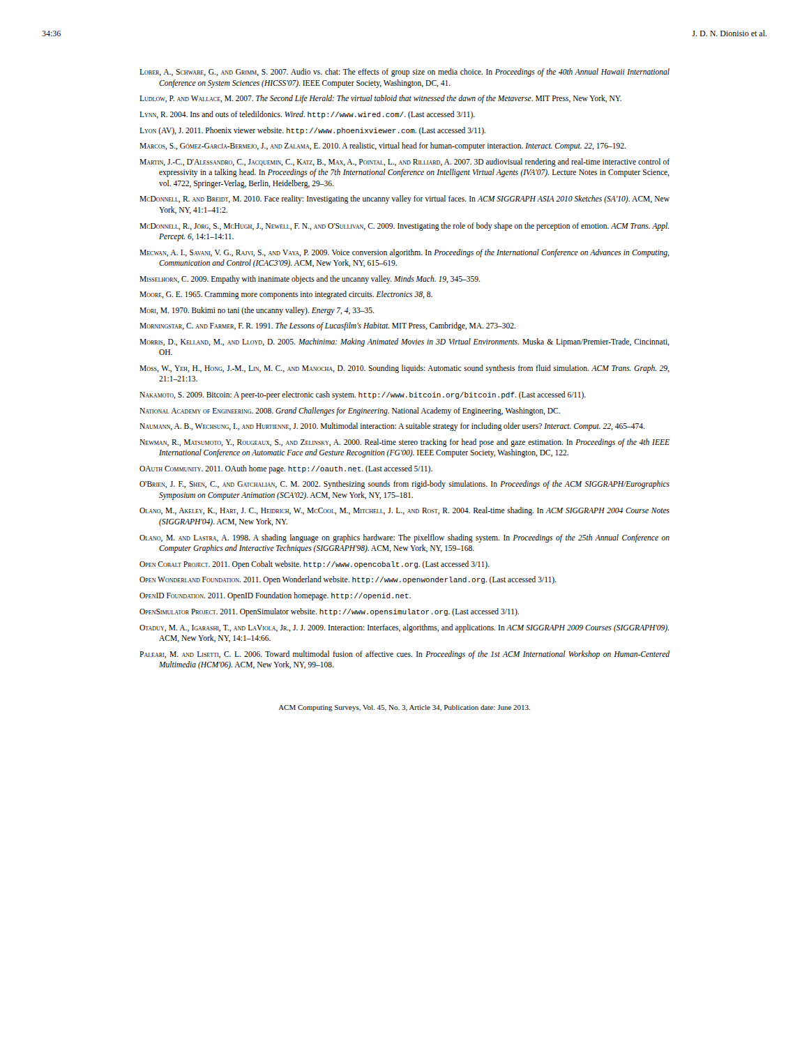34:36
J. D. N. Dionisio et al.
Lober, A., Schwabe, G., and Grimm, S. 2007. Audio vs. chat: The effects of group size on media choice. In Proceedings of the 40th Annual Hawaii International Conference on System Sciences (HICSS'07). IEEE Computer Society, Washington, DC, 41.
Ludlow, P. and Wallace, M. 2007. The Second Life Herald: The virtual tabloid that witnessed the dawn of the Metaverse. MIT Press, New York, NY.
Lynn, R. 2004. Ins and outs of teledildonics. Wired. http://www.wired.com/. (Last accessed 3/11).
Lyon (AV), J. 2011. Phoenix viewer website. http://www.phoenixviewer.com. (Last accessed 3/11).
Marcos, S., Gómez-García-Bermejo, J., and Zalama, E. 2010. A realistic, virtual head for human-computer interaction. Interact. Comput. 22, 176–192.
Martin, J.-C., D'Alessandro, C., Jacquemin, C., Katz, B., Max, A., Pointal, L., and Rilliard, A. 2007. 3D audiovisual rendering and real-time interactive control of expressivity in a talking head. In Proceedings of the 7th International Conference on Intelligent Virtual Agents (IVA'07). Lecture Notes in Computer Science, vol. 4722, Springer-Verlag, Berlin, Heidelberg, 29–36.
McDonnell, R. and Breidt, M. 2010. Face reality: Investigating the uncanny valley for virtual faces. In ACM SIGGRAPH ASIA 2010 Sketches (SA'10). ACM, New York, NY, 41:1–41:2.
McDonnell, R., Jörg, S., McHugh, J., Newell, F. N., and O'Sullivan, C. 2009. Investigating the role of body shape on the perception of emotion. ACM Trans. Appl. Percept. 6, 14:1–14:11.
Mecwan, A. I., Savani, V. G., Rajvi, S., and Vaya, P. 2009. Voice conversion algorithm. In Proceedings of the International Conference on Advances in Computing, Communication and Control (ICAC3'09). ACM, New York, NY, 615–619.
Misselhorn, C. 2009. Empathy with inanimate objects and the uncanny valley. Minds Mach. 19, 345–359.
Moore, G. E. 1965. Cramming more components into integrated circuits. Electronics 38, 8.
Mori, M. 1970. Bukimi no tani (the uncanny valley). Energy 7, 4, 33–35.
Morningstar, C. and Farmer, F. R. 1991. The Lessons of Lucasfilm's Habitat. MIT Press, Cambridge, MA. 273–302.
Morris, D., Kelland, M., and Lloyd, D. 2005. Machinima: Making Animated Movies in 3D Virtual Environments. Muska & Lipman/Premier-Trade, Cincinnati, OH.
Moss, W., Yeh, H., Hong, J.-M., Lin, M. C., and Manocha, D. 2010. Sounding liquids: Automatic sound synthesis from fluid simulation. ACM Trans. Graph. 29, 21:1–21:13.
Nakamoto, S. 2009. Bitcoin: A peer-to-peer electronic cash system. http://www.bitcoin.org/bitcoin.pdf. (Last accessed 6/11).
National Academy of Engineering. 2008. Grand Challenges for Engineering. National Academy of Engineering, Washington, DC.
Naumann, A. B., Wechsung, I., and Hurtienne, J. 2010. Multimodal interaction: A suitable strategy for including older users? Interact. Comput. 22, 465–474.
Newman, R., Matsumoto, Y., Rougeaux, S., and Zelinsky, A. 2000. Real-time stereo tracking for head pose and gaze estimation. In Proceedings of the 4th IEEE International Conference on Automatic Face and Gesture Recognition (FG'00). IEEE Computer Society, Washington, DC, 122.
OAuth Community. 2011. OAuth home page. http://oauth.net. (Last accessed 5/11).
O'Brien, J. F., Shen, C., and Gatchalian, C. M. 2002. Synthesizing sounds from rigid-body simulations. In Proceedings of the ACM SIGGRAPH/Eurographics Symposium on Computer Animation (SCA'02). ACM, New York, NY, 175–181.
Olano, M., Akeley, K., Hart, J. C., Heidrich, W., McCool, M., Mitchell, J. L., and Rost, R. 2004. Real-time shading. In ACM SIGGRAPH 2004 Course Notes (SIGGRAPH'04). ACM, New York, NY.
Olano, M. and Lastra, A. 1998. A shading language on graphics hardware: The pixelflow shading system. In Proceedings of the 25th Annual Conference on Computer Graphics and Interactive Techniques (SIGGRAPH'98). ACM, New York, NY, 159–168.
Open Cobalt Project. 2011. Open Cobalt website. http://www.opencobalt.org. (Last accessed 3/11).
Open Wonderland Foundation. 2011. Open Wonderland website. http://www.openwonderland.org. (Last accessed 3/11).
OpenID Foundation. 2011. OpenID Foundation homepage. http://openid.net.
OpenSimulator Project. 2011. OpenSimulator website. http://www.opensimulator.org. (Last accessed 3/11).
Otaduy, M. A., Igarashi, T., and LaViola, Jr., J. J. 2009. Interaction: Interfaces, algorithms, and applications. In ACM SIGGRAPH 2009 Courses (SIGGRAPH'09). ACM, New York, NY, 14:1–14:66.
Paleari, M. and Lisetti, C. L. 2006. Toward multimodal fusion of affective cues. In Proceedings of the 1st ACM International Workshop on Human-Centered Multimedia (HCM'06). ACM, New York, NY, 99–108.
ACM Computing Surveys, Vol. 45, No. 3, Article 34, Publication date: June 2013.